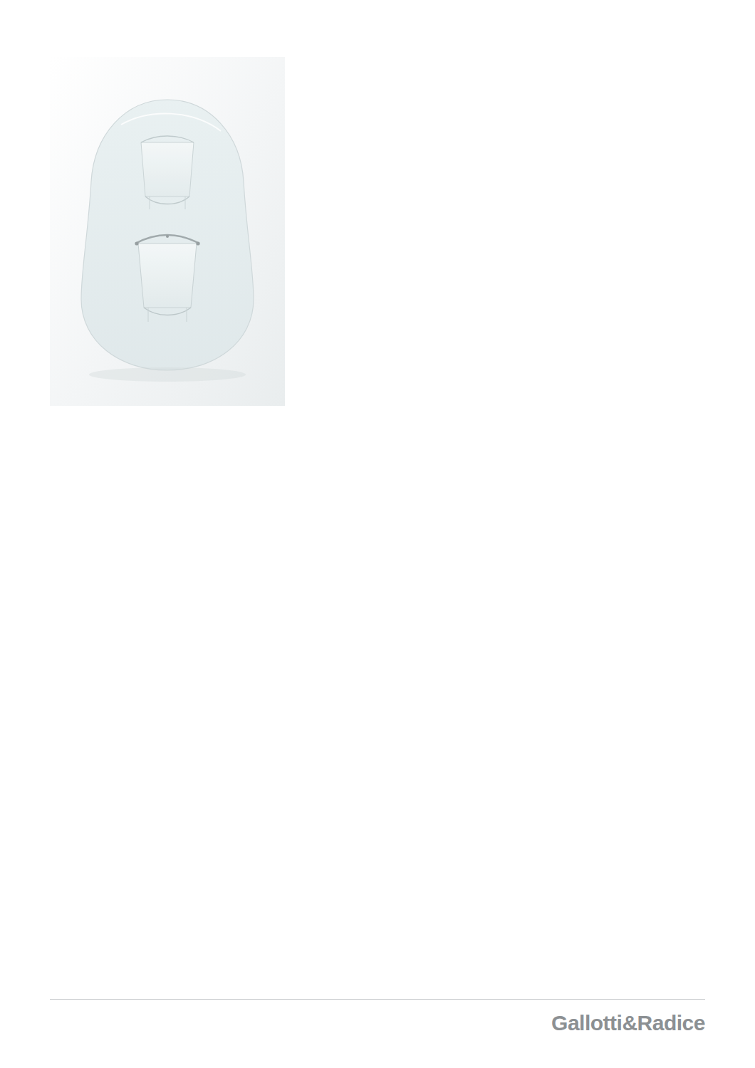Gallotti&Radice